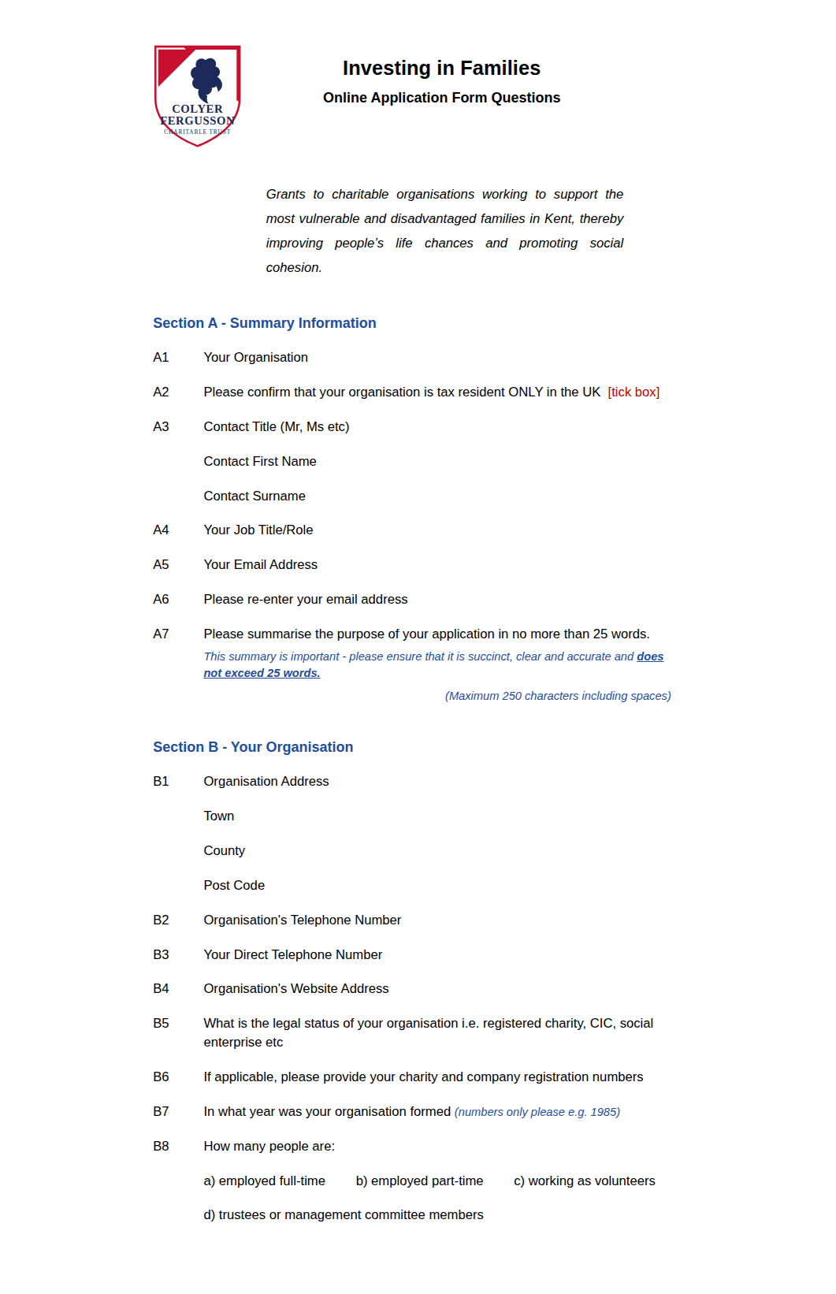COLYER FERGUSSON CHARITABLE TRUST
Investing in Families
Online Application Form Questions
Grants to charitable organisations working to support the most vulnerable and disadvantaged families in Kent, thereby improving people’s life chances and promoting social cohesion.
Section A - Summary Information
A1
Your Organisation
A2
Please confirm that your organisation is tax resident ONLY in the UK [tick box]
A3
Contact Title (Mr, Ms etc)
Contact First Name
Contact Surname
A4
Your Job Title/Role
A5
Your Email Address
A6
Please re-enter your email address
A7
Please summarise the purpose of your application in no more than 25 words.
This summary is important - please ensure that it is succinct, clear and accurate and does not exceed 25 words.
(Maximum 250 characters including spaces)
Section B - Your Organisation
B1
Organisation Address
Town
County
Post Code
B2
Organisation's Telephone Number
B3
Your Direct Telephone Number
B4
Organisation's Website Address
B5
What is the legal status of your organisation i.e. registered charity, CIC, social enterprise etc
B6
If applicable, please provide your charity and company registration numbers
B7
In what year was your organisation formed (numbers only please e.g. 1985)
B8
How many people are:
a) employed full-time b) employed part-time c) working as volunteers
d) trustees or management committee members